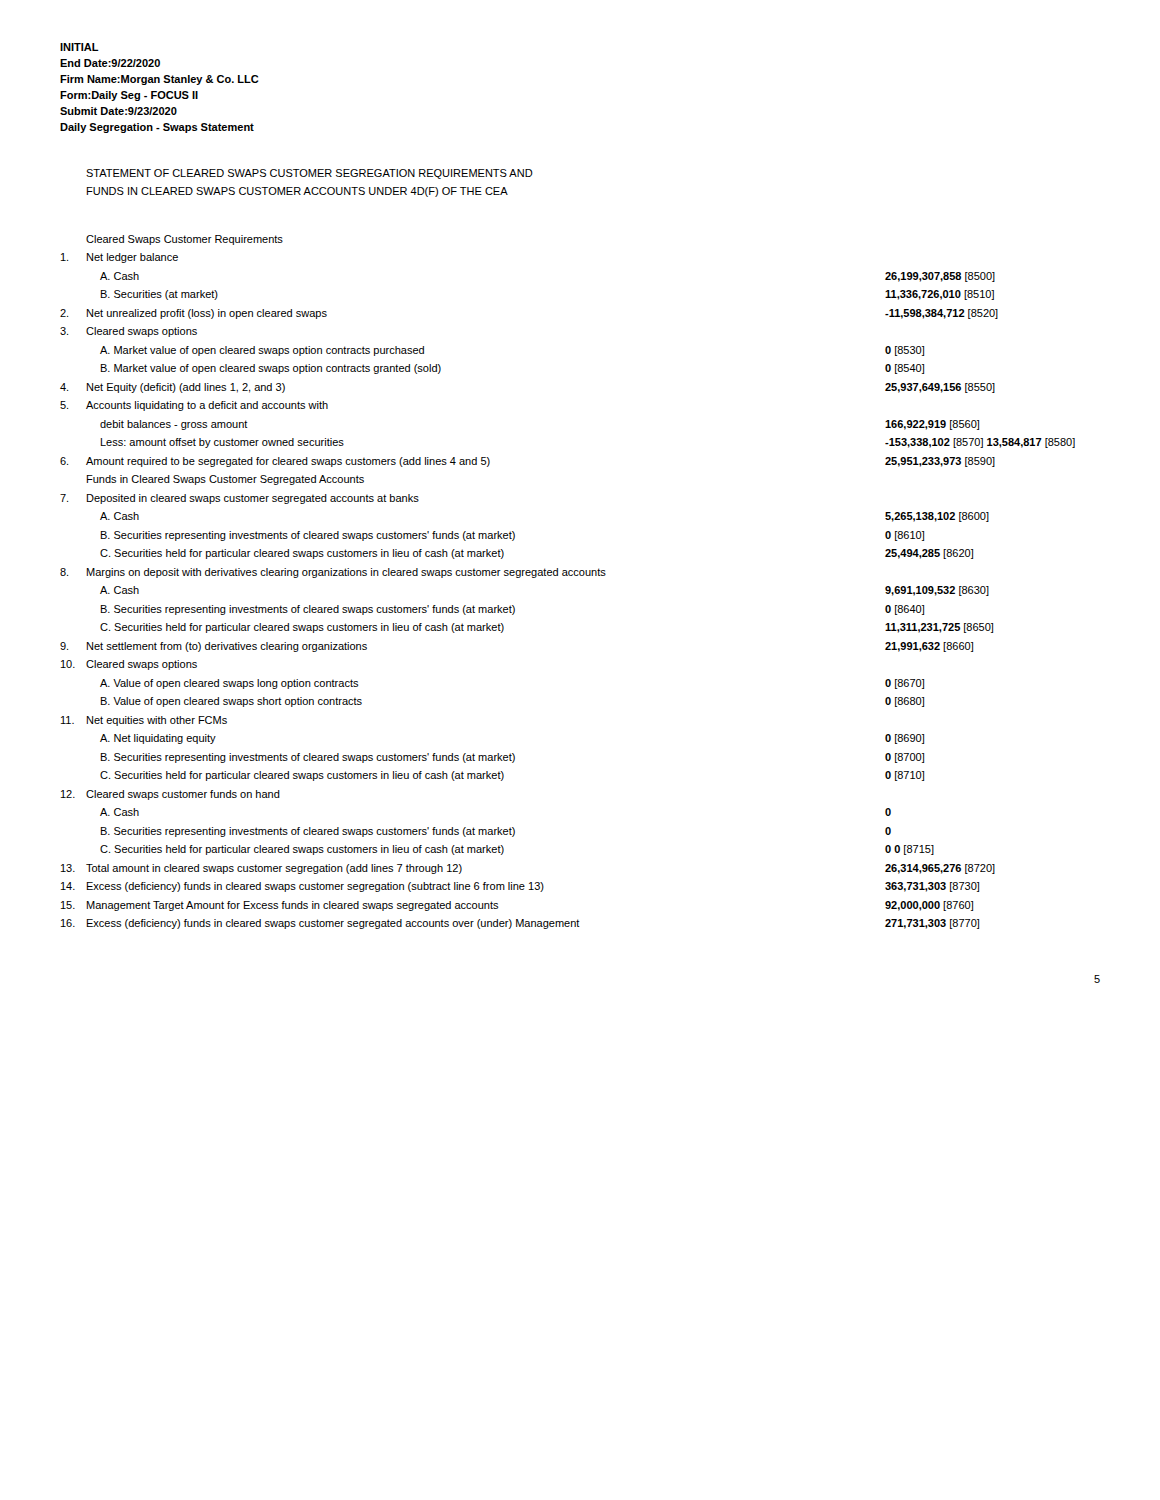INITIAL
End Date:9/22/2020
Firm Name:Morgan Stanley & Co. LLC
Form:Daily Seg - FOCUS II
Submit Date:9/23/2020
Daily Segregation - Swaps Statement
| | STATEMENT OF CLEARED SWAPS CUSTOMER SEGREGATION REQUIREMENTS AND |
| | FUNDS IN CLEARED SWAPS CUSTOMER ACCOUNTS UNDER 4D(F) OF THE CEA |
| | Cleared Swaps Customer Requirements | |
| 1. | Net ledger balance | |
| | A. Cash | 26,199,307,858 [8500] |
| | B. Securities (at market) | 11,336,726,010 [8510] |
| 2. | Net unrealized profit (loss) in open cleared swaps | -11,598,384,712 [8520] |
| 3. | Cleared swaps options | |
| | A. Market value of open cleared swaps option contracts purchased | 0 [8530] |
| | B. Market value of open cleared swaps option contracts granted (sold) | 0 [8540] |
| 4. | Net Equity (deficit) (add lines 1, 2, and 3) | 25,937,649,156 [8550] |
| 5. | Accounts liquidating to a deficit and accounts with | |
| | debit balances - gross amount | 166,922,919 [8560] |
| | Less: amount offset by customer owned securities | -153,338,102 [8570] 13,584,817 [8580] |
| 6. | Amount required to be segregated for cleared swaps customers (add lines 4 and 5) | 25,951,233,973 [8590] |
| | Funds in Cleared Swaps Customer Segregated Accounts | |
| 7. | Deposited in cleared swaps customer segregated accounts at banks | |
| | A. Cash | 5,265,138,102 [8600] |
| | B. Securities representing investments of cleared swaps customers' funds (at market) | 0 [8610] |
| | C. Securities held for particular cleared swaps customers in lieu of cash (at market) | 25,494,285 [8620] |
| 8. | Margins on deposit with derivatives clearing organizations in cleared swaps customer segregated accounts | |
| | A. Cash | 9,691,109,532 [8630] |
| | B. Securities representing investments of cleared swaps customers' funds (at market) | 0 [8640] |
| | C. Securities held for particular cleared swaps customers in lieu of cash (at market) | 11,311,231,725 [8650] |
| 9. | Net settlement from (to) derivatives clearing organizations | 21,991,632 [8660] |
| 10. | Cleared swaps options | |
| | A. Value of open cleared swaps long option contracts | 0 [8670] |
| | B. Value of open cleared swaps short option contracts | 0 [8680] |
| 11. | Net equities with other FCMs | |
| | A. Net liquidating equity | 0 [8690] |
| | B. Securities representing investments of cleared swaps customers' funds (at market) | 0 [8700] |
| | C. Securities held for particular cleared swaps customers in lieu of cash (at market) | 0 [8710] |
| 12. | Cleared swaps customer funds on hand | |
| | A. Cash | 0 |
| | B. Securities representing investments of cleared swaps customers' funds (at market) | 0 |
| | C. Securities held for particular cleared swaps customers in lieu of cash (at market) | 0 0 [8715] |
| 13. | Total amount in cleared swaps customer segregation (add lines 7 through 12) | 26,314,965,276 [8720] |
| 14. | Excess (deficiency) funds in cleared swaps customer segregation (subtract line 6 from line 13) | 363,731,303 [8730] |
| 15. | Management Target Amount for Excess funds in cleared swaps segregated accounts | 92,000,000 [8760] |
| 16. | Excess (deficiency) funds in cleared swaps customer segregated accounts over (under) Management | 271,731,303 [8770] |
5